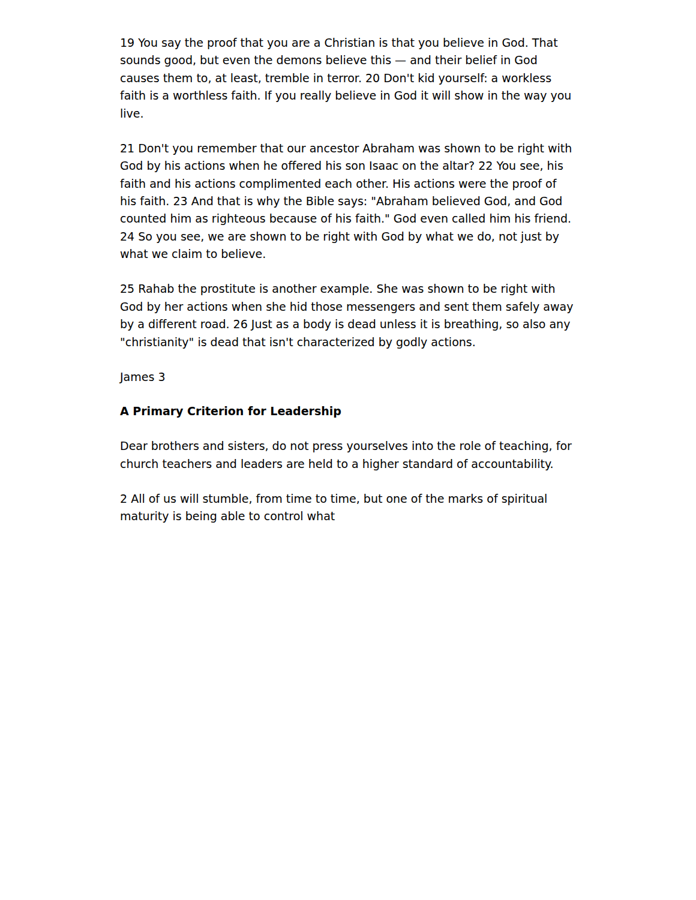19 You say the proof that you are a Christian is that you believe in God. That sounds good, but even the demons believe this — and their belief in God causes them to, at least, tremble in terror. 20 Don't kid yourself: a workless faith is a worthless faith. If you really believe in God it will show in the way you live.
21 Don't you remember that our ancestor Abraham was shown to be right with God by his actions when he offered his son Isaac on the altar? 22 You see, his faith and his actions complimented each other. His actions were the proof of his faith. 23 And that is why the Bible says: "Abraham believed God, and God counted him as righteous because of his faith." God even called him his friend. 24 So you see, we are shown to be right with God by what we do, not just by what we claim to believe.
25 Rahab the prostitute is another example. She was shown to be right with God by her actions when she hid those messengers and sent them safely away by a different road. 26 Just as a body is dead unless it is breathing, so also any "christianity" is dead that isn't characterized by godly actions.
James 3
A Primary Criterion for Leadership
Dear brothers and sisters, do not press yourselves into the role of teaching, for church teachers and leaders are held to a higher standard of accountability.
2 All of us will stumble, from time to time, but one of the marks of spiritual maturity is being able to control what